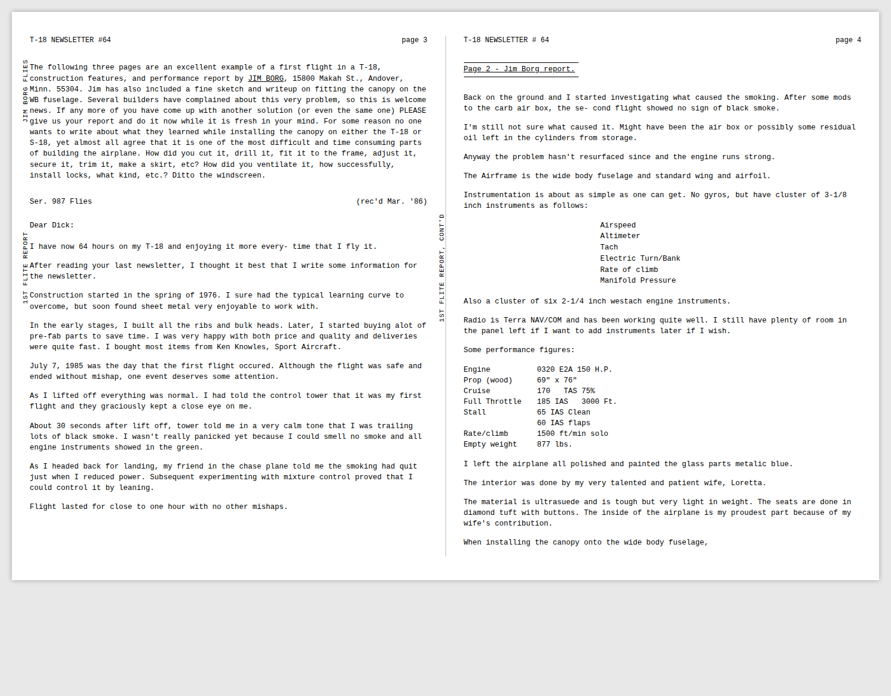T-18 NEWSLETTER #64 page 3
JIM BORG FLIES
1ST FLITE REPORT
The following three pages are an excellent example of a first flight in a T-18, construction features, and performance report by JIM BORG, 15800 Makah St., Andover, Minn. 55304. Jim has also included a fine sketch and writeup on fitting the canopy on the WB fuselage. Several builders have complained about this very problem, so this is welcome news. If any more of you have come up with another solution (or even the same one) PLEASE give us your report and do it now while it is fresh in your mind. For some reason no one wants to write about what they learned while installing the canopy on either the T-18 or S-18, yet almost all agree that it is one of the most difficult and time consuming parts of building the airplane. How did you cut it, drill it, fit it to the frame, adjust it, secure it, trim it, make a skirt, etc? How did you ventilate it, how successfully, install locks, what kind, etc.? Ditto the windscreen.
Ser. 987 Flies (rec'd Mar. '86)
Dear Dick:
I have now 64 hours on my T-18 and enjoying it more every- time that I fly it.
After reading your last newsletter, I thought it best that I write some information for the newsletter.
Construction started in the spring of 1976. I sure had the typical learning curve to overcome, but soon found sheet metal very enjoyable to work with.
In the early stages, I built all the ribs and bulk heads. Later, I started buying alot of pre-fab parts to save time. I was very happy with both price and quality and deliveries were quite fast. I bought most items from Ken Knowles, Sport Aircraft.
July 7, 1985 was the day that the first flight occured. Although the flight was safe and ended without mishap, one event deserves some attention.
As I lifted off everything was normal. I had told the control tower that it was my first flight and they graciously kept a close eye on me.
About 30 seconds after lift off, tower told me in a very calm tone that I was trailing lots of black smoke. I wasn't really panicked yet because I could smell no smoke and all engine instruments showed in the green.
As I headed back for landing, my friend in the chase plane told me the smoking had quit just when I reduced power. Subsequent experimenting with mixture control proved that I could control it by leaning.
Flight lasted for close to one hour with no other mishaps.
T-18 NEWSLETTER # 64 page 4
1ST FLITE REPORT, CONT'D
Page 2 - Jim Borg report.
Back on the ground and I started investigating what caused the smoking. After some mods to the carb air box, the se- cond flight showed no sign of black smoke.
I'm still not sure what caused it. Might have been the air box or possibly some residual oil left in the cylinders from storage.
Anyway the problem hasn't resurfaced since and the engine runs strong.
The Airframe is the wide body fuselage and standard wing and airfoil.
Instrumentation is about as simple as one can get. No gyros, but have cluster of 3-1/8 inch instruments as follows:
Airspeed
Altimeter
Tach
Electric Turn/Bank
Rate of climb
Manifold Pressure
Also a cluster of six 2-1/4 inch westach engine instruments.
Radio is Terra NAV/COM and has been working quite well. I still have plenty of room in the panel left if I want to add instruments later if I wish.
Some performance figures:
| Engine | 0320 E2A 150 H.P. |
| Prop (wood) | 69" x 76" |
| Cruise | 170 TAS 75% |
| Full Throttle | 185 IAS 3000 Ft. |
| Stall | 65 IAS Clean |
| | 60 IAS flaps |
| Rate/climb | 1500 ft/min solo |
| Empty weight | 877 lbs. |
I left the airplane all polished and painted the glass parts metalic blue.
The interior was done by my very talented and patient wife, Loretta.
The material is ultrasuede and is tough but very light in weight. The seats are done in diamond tuft with buttons. The inside of the airplane is my proudest part because of my wife's contribution.
When installing the canopy onto the wide body fuselage,